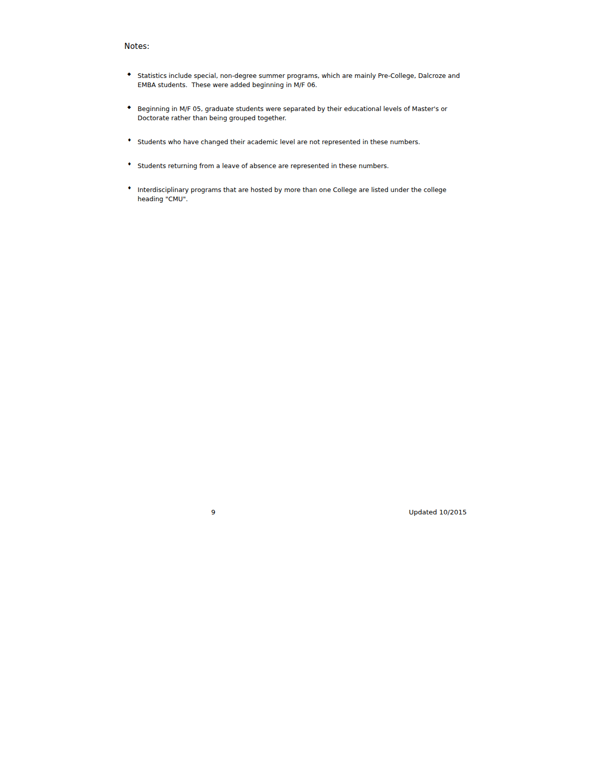Notes:
◆ Statistics include special, non-degree summer programs, which are mainly Pre-College, Dalcroze and EMBA students. These were added beginning in M/F 06.
◆ Beginning in M/F 05, graduate students were separated by their educational levels of Master's or Doctorate rather than being grouped together.
♦ Students who have changed their academic level are not represented in these numbers.
♦ Students returning from a leave of absence are represented in these numbers.
♦ Interdisciplinary programs that are hosted by more than one College are listed under the college heading "CMU".
9 Updated 10/2015